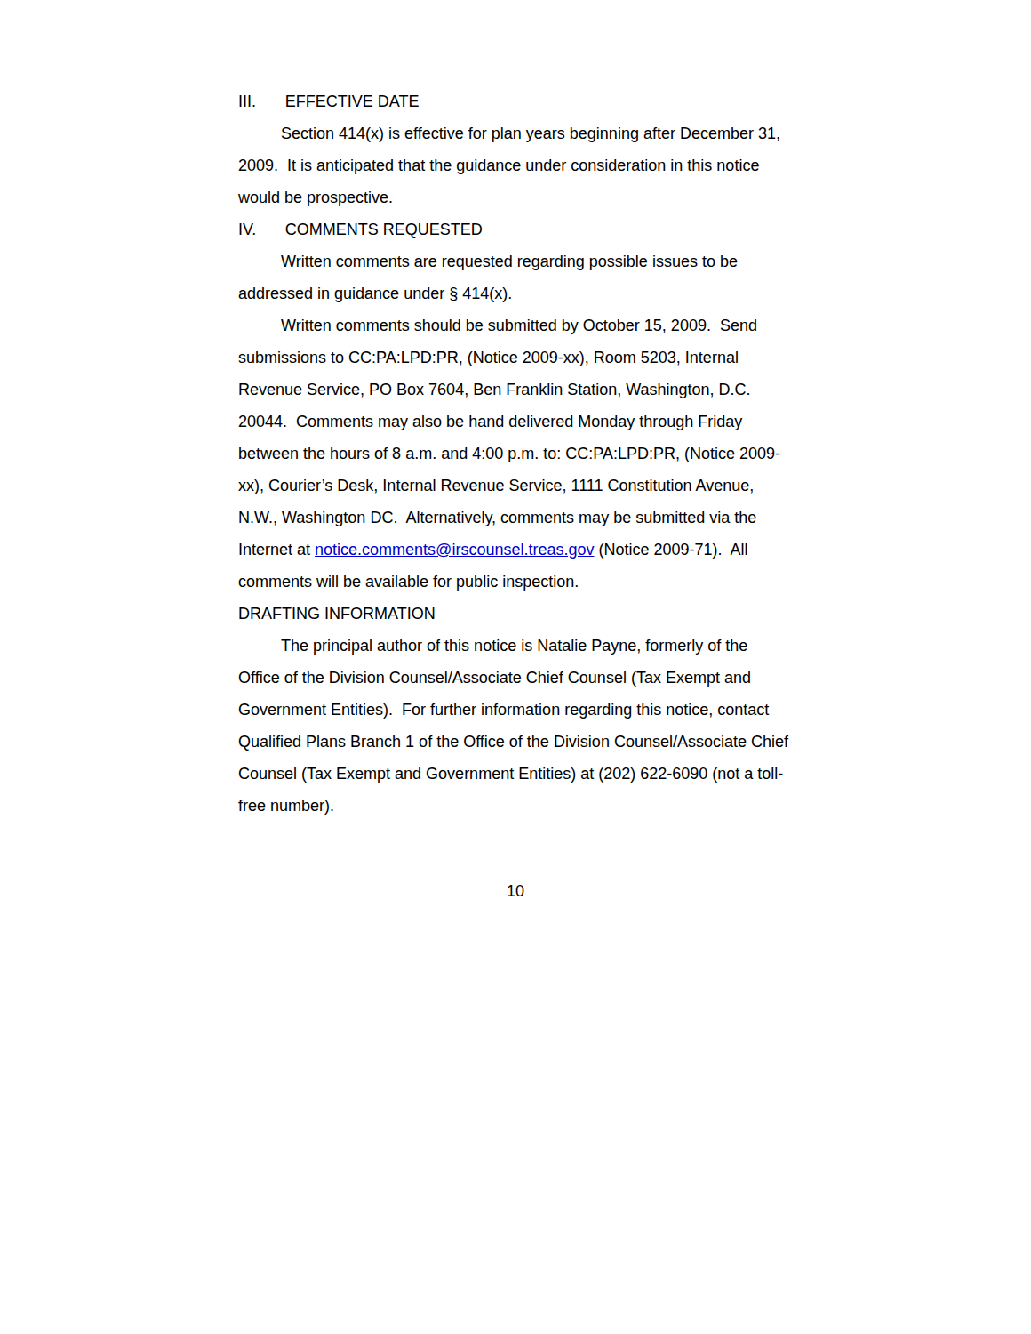III. EFFECTIVE DATE
Section 414(x) is effective for plan years beginning after December 31, 2009. It is anticipated that the guidance under consideration in this notice would be prospective.
IV. COMMENTS REQUESTED
Written comments are requested regarding possible issues to be addressed in guidance under § 414(x).
Written comments should be submitted by October 15, 2009. Send submissions to CC:PA:LPD:PR, (Notice 2009-xx), Room 5203, Internal Revenue Service, PO Box 7604, Ben Franklin Station, Washington, D.C. 20044. Comments may also be hand delivered Monday through Friday between the hours of 8 a.m. and 4:00 p.m. to: CC:PA:LPD:PR, (Notice 2009-xx), Courier’s Desk, Internal Revenue Service, 1111 Constitution Avenue, N.W., Washington DC. Alternatively, comments may be submitted via the Internet at notice.comments@irscounsel.treas.gov (Notice 2009-71). All comments will be available for public inspection.
DRAFTING INFORMATION
The principal author of this notice is Natalie Payne, formerly of the Office of the Division Counsel/Associate Chief Counsel (Tax Exempt and Government Entities). For further information regarding this notice, contact Qualified Plans Branch 1 of the Office of the Division Counsel/Associate Chief Counsel (Tax Exempt and Government Entities) at (202) 622-6090 (not a toll-free number).
10